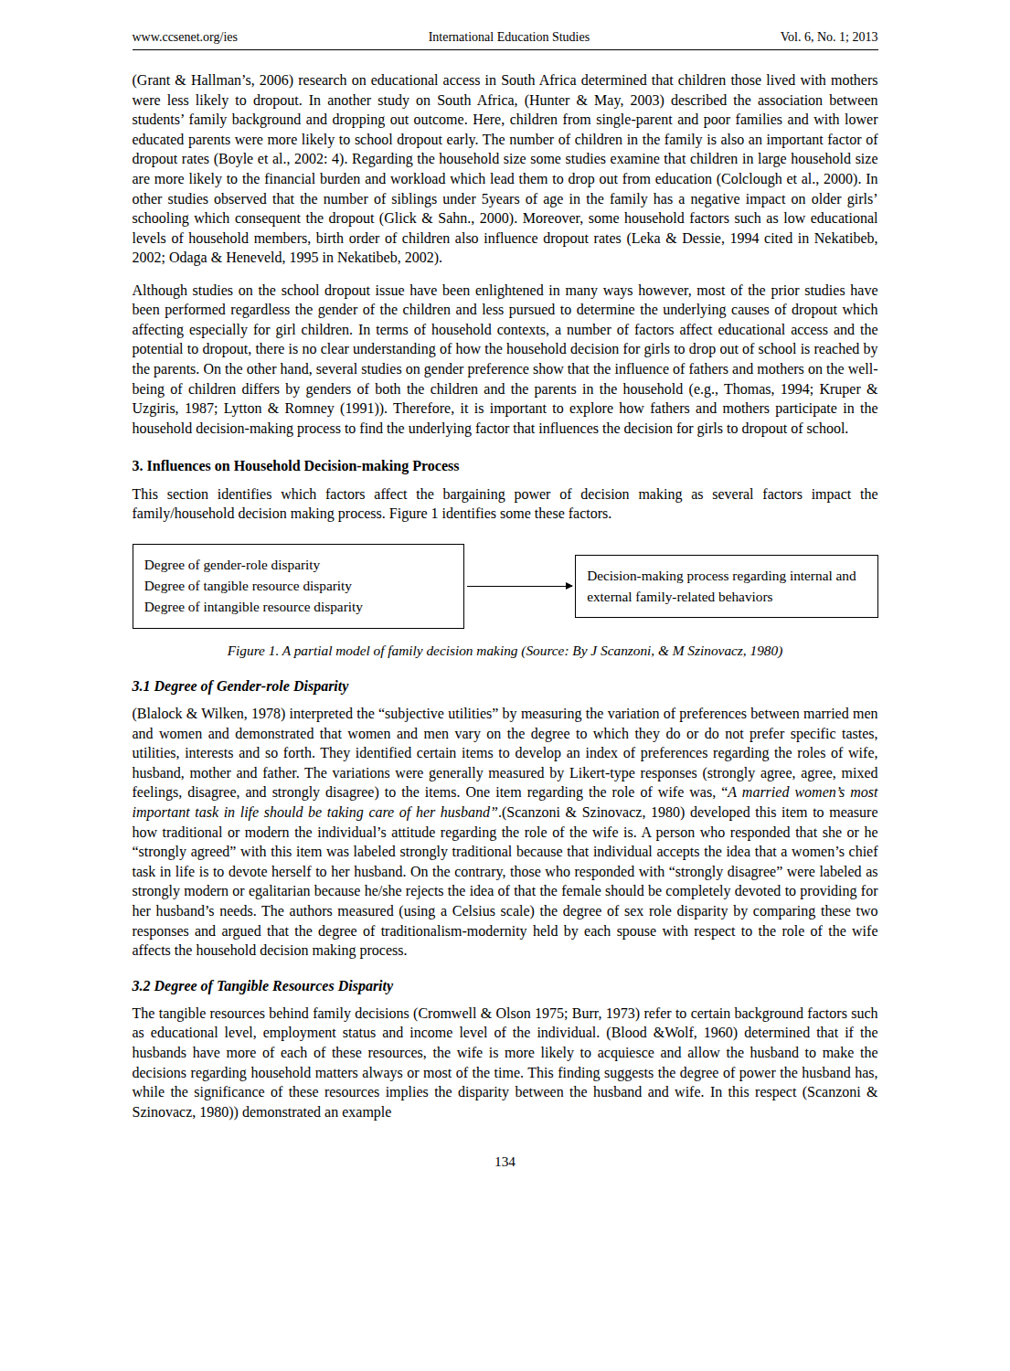www.ccsenet.org/ies International Education Studies Vol. 6, No. 1; 2013
(Grant & Hallman’s, 2006) research on educational access in South Africa determined that children those lived with mothers were less likely to dropout. In another study on South Africa, (Hunter & May, 2003) described the association between students’ family background and dropping out outcome. Here, children from single-parent and poor families and with lower educated parents were more likely to school dropout early. The number of children in the family is also an important factor of dropout rates (Boyle et al., 2002: 4). Regarding the household size some studies examine that children in large household size are more likely to the financial burden and workload which lead them to drop out from education (Colclough et al., 2000). In other studies observed that the number of siblings under 5years of age in the family has a negative impact on older girls’ schooling which consequent the dropout (Glick & Sahn., 2000). Moreover, some household factors such as low educational levels of household members, birth order of children also influence dropout rates (Leka & Dessie, 1994 cited in Nekatibeb, 2002; Odaga & Heneveld, 1995 in Nekatibeb, 2002).
Although studies on the school dropout issue have been enlightened in many ways however, most of the prior studies have been performed regardless the gender of the children and less pursued to determine the underlying causes of dropout which affecting especially for girl children. In terms of household contexts, a number of factors affect educational access and the potential to dropout, there is no clear understanding of how the household decision for girls to drop out of school is reached by the parents. On the other hand, several studies on gender preference show that the influence of fathers and mothers on the well-being of children differs by genders of both the children and the parents in the household (e.g., Thomas, 1994; Kruper & Uzgiris, 1987; Lytton & Romney (1991)). Therefore, it is important to explore how fathers and mothers participate in the household decision-making process to find the underlying factor that influences the decision for girls to dropout of school.
3. Influences on Household Decision-making Process
This section identifies which factors affect the bargaining power of decision making as several factors impact the family/household decision making process. Figure 1 identifies some these factors.
Degree of gender-role disparity
Degree of tangible resource disparity
Degree of intangible resource disparity
Decision-making process regarding internal and external family-related behaviors
Figure 1. A partial model of family decision making (Source: By J Scanzoni, & M Szinovacz, 1980)
3.1 Degree of Gender-role Disparity
(Blalock & Wilken, 1978) interpreted the “subjective utilities” by measuring the variation of preferences between married men and women and demonstrated that women and men vary on the degree to which they do or do not prefer specific tastes, utilities, interests and so forth. They identified certain items to develop an index of preferences regarding the roles of wife, husband, mother and father. The variations were generally measured by Likert-type responses (strongly agree, agree, mixed feelings, disagree, and strongly disagree) to the items. One item regarding the role of wife was, “A married women’s most important task in life should be taking care of her husband”.(Scanzoni & Szinovacz, 1980) developed this item to measure how traditional or modern the individual’s attitude regarding the role of the wife is. A person who responded that she or he “strongly agreed” with this item was labeled strongly traditional because that individual accepts the idea that a women’s chief task in life is to devote herself to her husband. On the contrary, those who responded with “strongly disagree” were labeled as strongly modern or egalitarian because he/she rejects the idea of that the female should be completely devoted to providing for her husband’s needs. The authors measured (using a Celsius scale) the degree of sex role disparity by comparing these two responses and argued that the degree of traditionalism-modernity held by each spouse with respect to the role of the wife affects the household decision making process.
3.2 Degree of Tangible Resources Disparity
The tangible resources behind family decisions (Cromwell & Olson 1975; Burr, 1973) refer to certain background factors such as educational level, employment status and income level of the individual. (Blood &Wolf, 1960) determined that if the husbands have more of each of these resources, the wife is more likely to acquiesce and allow the husband to make the decisions regarding household matters always or most of the time. This finding suggests the degree of power the husband has, while the significance of these resources implies the disparity between the husband and wife. In this respect (Scanzoni & Szinovacz, 1980)) demonstrated an example
134